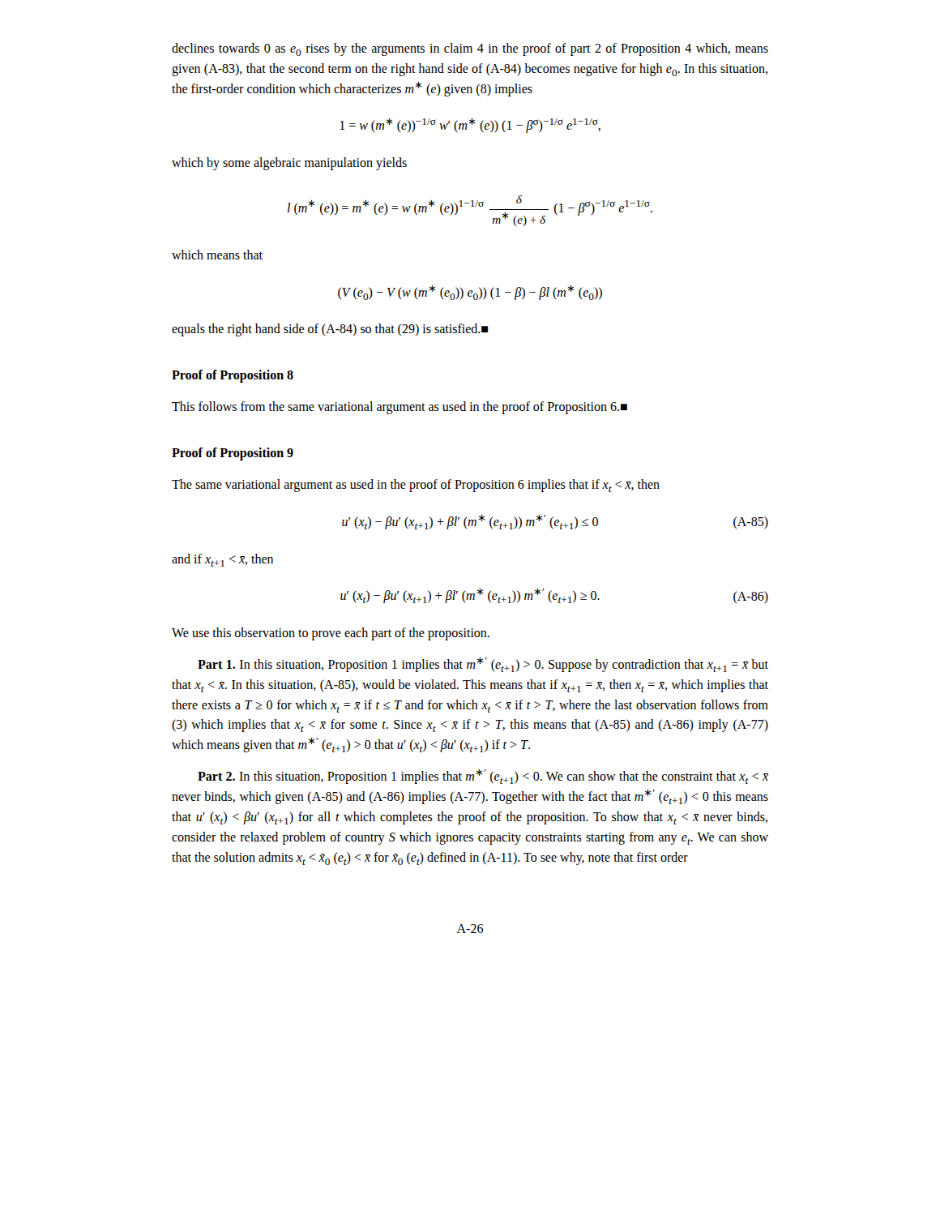declines towards 0 as e0 rises by the arguments in claim 4 in the proof of part 2 of Proposition 4 which, means given (A-83), that the second term on the right hand side of (A-84) becomes negative for high e0. In this situation, the first-order condition which characterizes m∗ (e) given (8) implies
1 = w (m∗ (e))−1/σ w′ (m∗ (e)) (1 − βσ)−1/σ e1−1/σ,
which by some algebraic manipulation yields
l (m∗ (e)) = m∗ (e) = w (m∗ (e))1−1/σ δm∗ (e) + δ (1 − βσ)−1/σ e1−1/σ.
which means that
(V (e0) − V (w (m∗ (e0)) e0)) (1 − β) − βl (m∗ (e0))
equals the right hand side of (A-84) so that (29) is satisfied.■
Proof of Proposition 8
This follows from the same variational argument as used in the proof of Proposition 6.■
Proof of Proposition 9
The same variational argument as used in the proof of Proposition 6 implies that if xt < x̄, then
u′ (xt) − βu′ (xt+1) + βl′ (m∗ (et+1)) m∗′ (et+1) ≤ 0
(A-85)
and if xt+1 < x̄, then
u′ (xt) − βu′ (xt+1) + βl′ (m∗ (et+1)) m∗′ (et+1) ≥ 0.
(A-86)
We use this observation to prove each part of the proposition.
Part 1. In this situation, Proposition 1 implies that m∗′ (et+1) > 0. Suppose by contradiction that xt+1 = x̄ but that xt < x̄. In this situation, (A-85), would be violated. This means that if xt+1 = x̄, then xt = x̄, which implies that there exists a T ≥ 0 for which xt = x̄ if t ≤ T and for which xt < x̄ if t > T, where the last observation follows from (3) which implies that xt < x̄ for some t. Since xt < x̄ if t > T, this means that (A-85) and (A-86) imply (A-77) which means given that m∗′ (et+1) > 0 that u′ (xt) < βu′ (xt+1) if t > T.
Part 2. In this situation, Proposition 1 implies that m∗′ (et+1) < 0. We can show that the constraint that xt < x̄ never binds, which given (A-85) and (A-86) implies (A-77). Together with the fact that m∗′ (et+1) < 0 this means that u′ (xt) < βu′ (xt+1) for all t which completes the proof of the proposition. To show that xt < x̄ never binds, consider the relaxed problem of country S which ignores capacity constraints starting from any et. We can show that the solution admits xt < x̃0 (et) < x̄ for x̃0 (et) defined in (A-11). To see why, note that first order
A-26